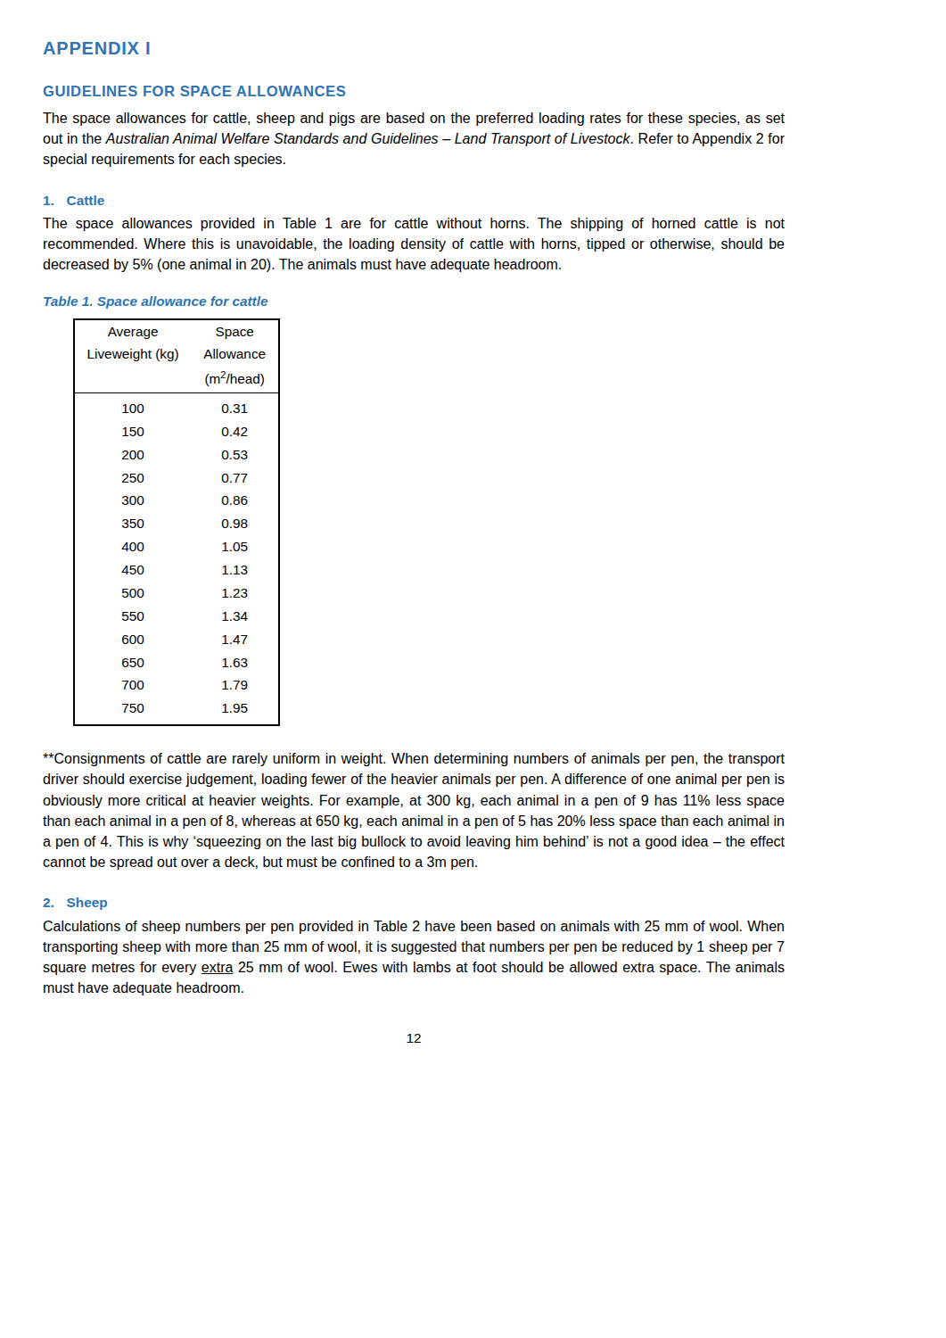APPENDIX I
GUIDELINES FOR SPACE ALLOWANCES
The space allowances for cattle, sheep and pigs are based on the preferred loading rates for these species, as set out in the Australian Animal Welfare Standards and Guidelines – Land Transport of Livestock. Refer to Appendix 2 for special requirements for each species.
1. Cattle
The space allowances provided in Table 1 are for cattle without horns. The shipping of horned cattle is not recommended. Where this is unavoidable, the loading density of cattle with horns, tipped or otherwise, should be decreased by 5% (one animal in 20). The animals must have adequate headroom.
Table 1. Space allowance for cattle
| Average | Space |
| --- | --- |
| Liveweight (kg) | Allowance |
| | (m 2 /head) |
| 100 | 0.31 |
| 150 | 0.42 |
| 200 | 0.53 |
| 250 | 0.77 |
| 300 | 0.86 |
| 350 | 0.98 |
| 400 | 1.05 |
| 450 | 1.13 |
| 500 | 1.23 |
| 550 | 1.34 |
| 600 | 1.47 |
| 650 | 1.63 |
| 700 | 1.79 |
| 750 | 1.95 |
**Consignments of cattle are rarely uniform in weight. When determining numbers of animals per pen, the transport driver should exercise judgement, loading fewer of the heavier animals per pen. A difference of one animal per pen is obviously more critical at heavier weights. For example, at 300 kg, each animal in a pen of 9 has 11% less space than each animal in a pen of 8, whereas at 650 kg, each animal in a pen of 5 has 20% less space than each animal in a pen of 4. This is why ‘squeezing on the last big bullock to avoid leaving him behind’ is not a good idea – the effect cannot be spread out over a deck, but must be confined to a 3m pen.
2. Sheep
Calculations of sheep numbers per pen provided in Table 2 have been based on animals with 25 mm of wool. When transporting sheep with more than 25 mm of wool, it is suggested that numbers per pen be reduced by 1 sheep per 7 square metres for every extra 25 mm of wool. Ewes with lambs at foot should be allowed extra space. The animals must have adequate headroom.
12